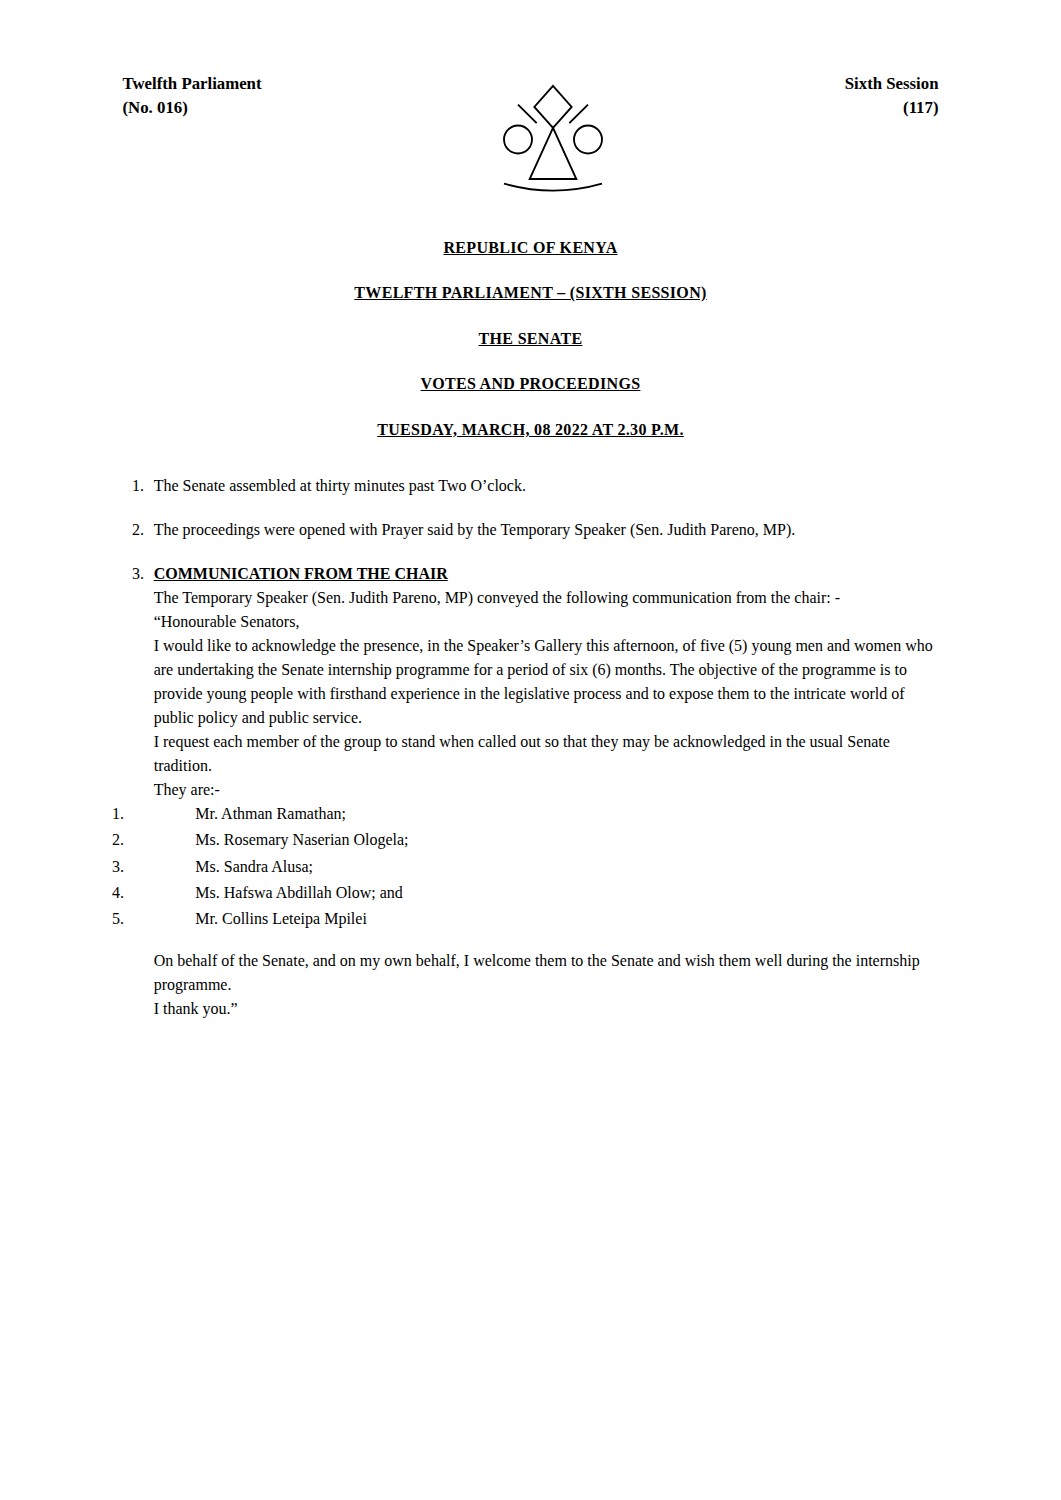Twelfth Parliament
(No. 016)
Sixth Session
(117)
REPUBLIC OF KENYA
TWELFTH PARLIAMENT – (SIXTH SESSION)
THE SENATE
VOTES AND PROCEEDINGS
TUESDAY, MARCH, 08 2022 AT 2.30 P.M.
The Senate assembled at thirty minutes past Two O’clock.
The proceedings were opened with Prayer said by the Temporary Speaker (Sen. Judith Pareno, MP).
COMMUNICATION FROM THE CHAIR
The Temporary Speaker (Sen. Judith Pareno, MP) conveyed the following communication from the chair: -
“Honourable Senators,
I would like to acknowledge the presence, in the Speaker’s Gallery this afternoon, of five (5) young men and women who are undertaking the Senate internship programme for a period of six (6) months. The objective of the programme is to provide young people with firsthand experience in the legislative process and to expose them to the intricate world of public policy and public service.
I request each member of the group to stand when called out so that they may be acknowledged in the usual Senate tradition.
They are:-
1. Mr. Athman Ramathan;
2. Ms. Rosemary Naserian Ologela;
3. Ms. Sandra Alusa;
4. Ms. Hafswa Abdillah Olow; and
5. Mr. Collins Leteipa Mpilei
On behalf of the Senate, and on my own behalf, I welcome them to the Senate and wish them well during the internship programme.
I thank you.”